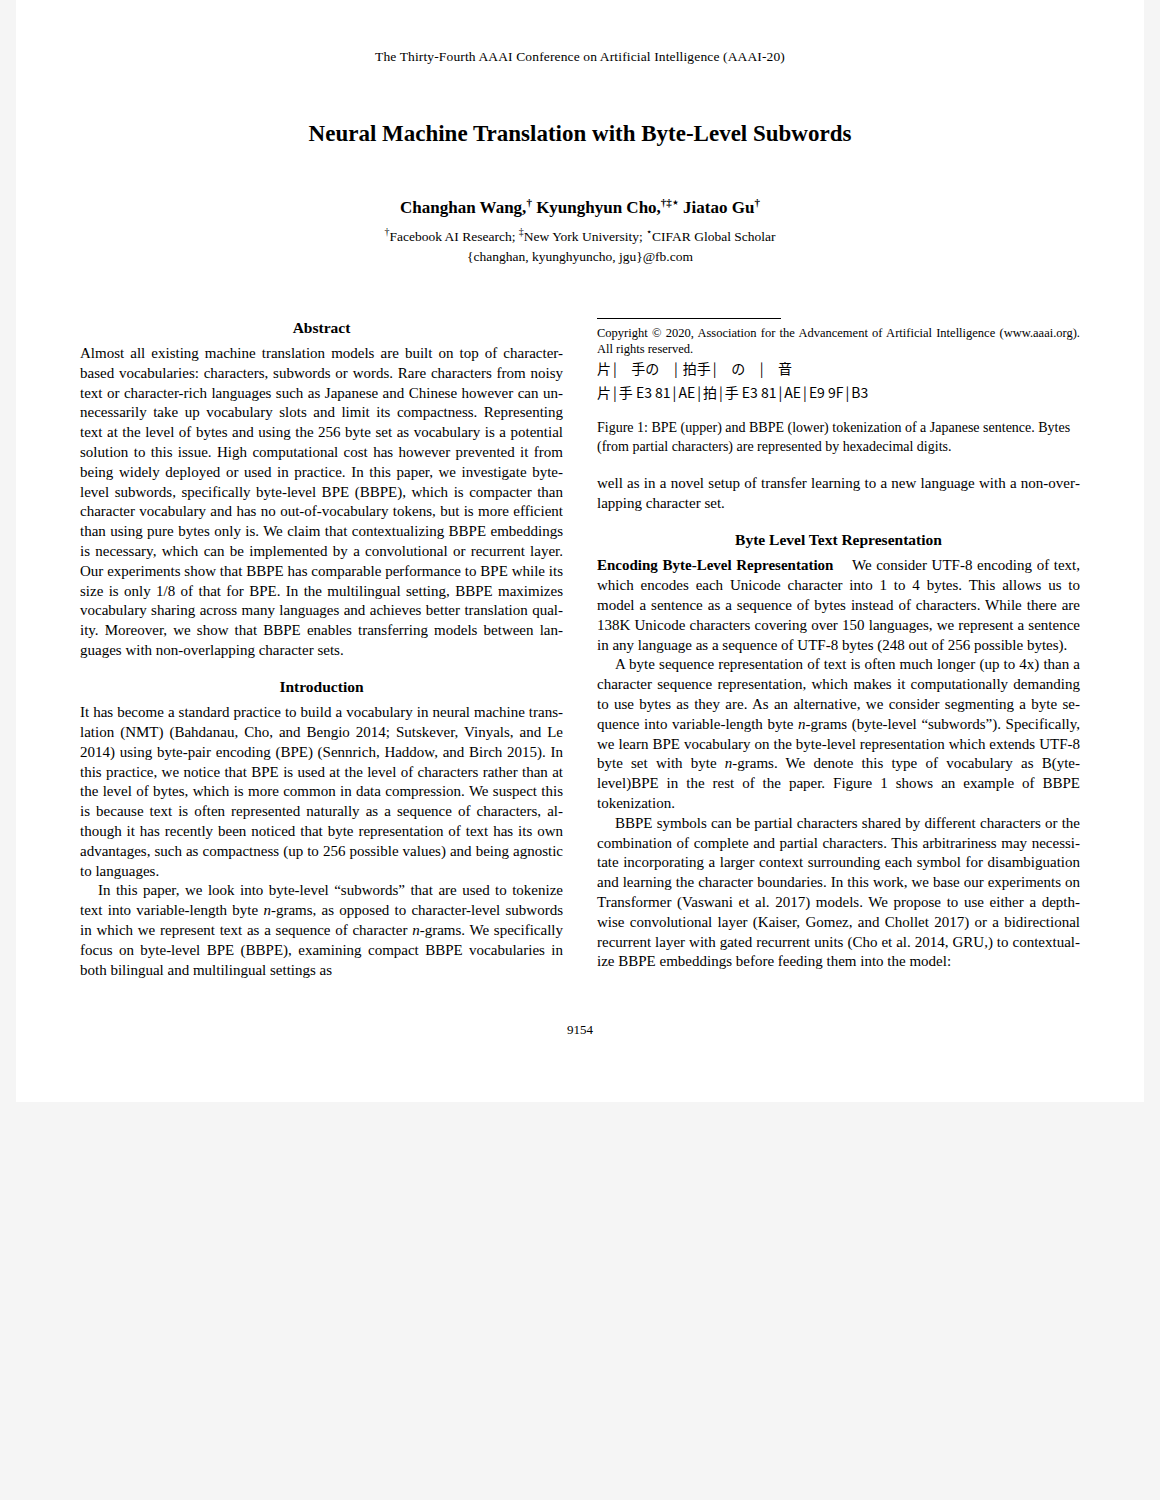The Thirty-Fourth AAAI Conference on Artificial Intelligence (AAAI-20)
Neural Machine Translation with Byte-Level Subwords
Changhan Wang,† Kyunghyun Cho,†‡⋆ Jiatao Gu†
†Facebook AI Research; ‡New York University; ⋆CIFAR Global Scholar
{changhan, kyunghyuncho, jgu}@fb.com
Abstract
Almost all existing machine translation models are built on top of character-based vocabularies: characters, subwords or words. Rare characters from noisy text or character-rich languages such as Japanese and Chinese however can unnecessarily take up vocabulary slots and limit its compactness. Representing text at the level of bytes and using the 256 byte set as vocabulary is a potential solution to this issue. High computational cost has however prevented it from being widely deployed or used in practice. In this paper, we investigate byte-level subwords, specifically byte-level BPE (BBPE), which is compacter than character vocabulary and has no out-of-vocabulary tokens, but is more efficient than using pure bytes only is. We claim that contextualizing BBPE embeddings is necessary, which can be implemented by a convolutional or recurrent layer. Our experiments show that BBPE has comparable performance to BPE while its size is only 1/8 of that for BPE. In the multilingual setting, BBPE maximizes vocabulary sharing across many languages and achieves better translation quality. Moreover, we show that BBPE enables transferring models between languages with non-overlapping character sets.
Introduction
It has become a standard practice to build a vocabulary in neural machine translation (NMT) (Bahdanau, Cho, and Bengio 2014; Sutskever, Vinyals, and Le 2014) using byte-pair encoding (BPE) (Sennrich, Haddow, and Birch 2015). In this practice, we notice that BPE is used at the level of characters rather than at the level of bytes, which is more common in data compression. We suspect this is because text is often represented naturally as a sequence of characters, although it has recently been noticed that byte representation of text has its own advantages, such as compactness (up to 256 possible values) and being agnostic to languages.
In this paper, we look into byte-level “subwords” that are used to tokenize text into variable-length byte n-grams, as opposed to character-level subwords in which we represent text as a sequence of character n-grams. We specifically focus on byte-level BPE (BBPE), examining compact BBPE vocabularies in both bilingual and multilingual settings as
Copyright © 2020, Association for the Advancement of Artificial Intelligence (www.aaai.org). All rights reserved.
片| 手の | 拍手| の | 音 片|手 E3 81|AE|拍|手 E3 81|AE|E9 9F|B3
Figure 1: BPE (upper) and BBPE (lower) tokenization of a Japanese sentence. Bytes (from partial characters) are represented by hexadecimal digits.
well as in a novel setup of transfer learning to a new language with a non-overlapping character set.
Byte Level Text Representation
Encoding Byte-Level Representation We consider UTF-8 encoding of text, which encodes each Unicode character into 1 to 4 bytes. This allows us to model a sentence as a sequence of bytes instead of characters. While there are 138K Unicode characters covering over 150 languages, we represent a sentence in any language as a sequence of UTF-8 bytes (248 out of 256 possible bytes).
A byte sequence representation of text is often much longer (up to 4x) than a character sequence representation, which makes it computationally demanding to use bytes as they are. As an alternative, we consider segmenting a byte sequence into variable-length byte n-grams (byte-level “subwords”). Specifically, we learn BPE vocabulary on the byte-level representation which extends UTF-8 byte set with byte n-grams. We denote this type of vocabulary as B(yte-level)BPE in the rest of the paper. Figure 1 shows an example of BBPE tokenization.
BBPE symbols can be partial characters shared by different characters or the combination of complete and partial characters. This arbitrariness may necessitate incorporating a larger context surrounding each symbol for disambiguation and learning the character boundaries. In this work, we base our experiments on Transformer (Vaswani et al. 2017) models. We propose to use either a depth-wise convolutional layer (Kaiser, Gomez, and Chollet 2017) or a bidirectional recurrent layer with gated recurrent units (Cho et al. 2014, GRU,) to contextualize BBPE embeddings before feeding them into the model:
9154